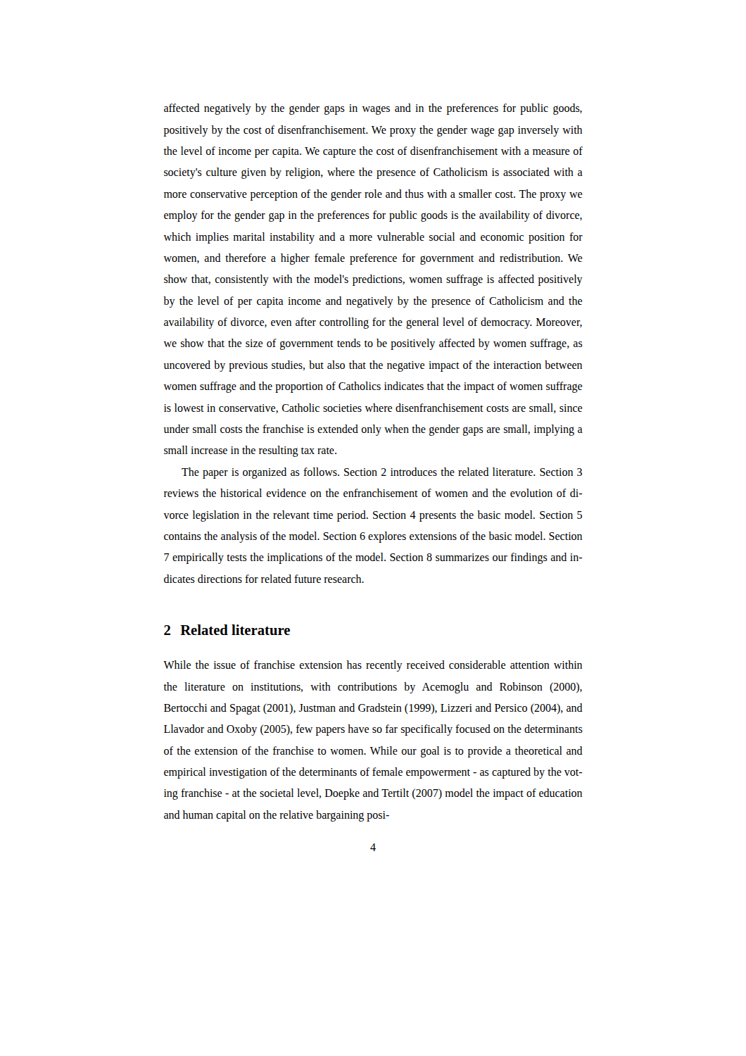affected negatively by the gender gaps in wages and in the preferences for public goods, positively by the cost of disenfranchisement. We proxy the gender wage gap inversely with the level of income per capita. We capture the cost of disenfranchisement with a measure of society's culture given by religion, where the presence of Catholicism is associated with a more conservative perception of the gender role and thus with a smaller cost. The proxy we employ for the gender gap in the preferences for public goods is the availability of divorce, which implies marital instability and a more vulnerable social and economic position for women, and therefore a higher female preference for government and redistribution. We show that, consistently with the model's predictions, women suffrage is affected positively by the level of per capita income and negatively by the presence of Catholicism and the availability of divorce, even after controlling for the general level of democracy. Moreover, we show that the size of government tends to be positively affected by women suffrage, as uncovered by previous studies, but also that the negative impact of the interaction between women suffrage and the proportion of Catholics indicates that the impact of women suffrage is lowest in conservative, Catholic societies where disenfranchisement costs are small, since under small costs the franchise is extended only when the gender gaps are small, implying a small increase in the resulting tax rate.
The paper is organized as follows. Section 2 introduces the related literature. Section 3 reviews the historical evidence on the enfranchisement of women and the evolution of divorce legislation in the relevant time period. Section 4 presents the basic model. Section 5 contains the analysis of the model. Section 6 explores extensions of the basic model. Section 7 empirically tests the implications of the model. Section 8 summarizes our findings and indicates directions for related future research.
2 Related literature
While the issue of franchise extension has recently received considerable attention within the literature on institutions, with contributions by Acemoglu and Robinson (2000), Bertocchi and Spagat (2001), Justman and Gradstein (1999), Lizzeri and Persico (2004), and Llavador and Oxoby (2005), few papers have so far specifically focused on the determinants of the extension of the franchise to women. While our goal is to provide a theoretical and empirical investigation of the determinants of female empowerment - as captured by the voting franchise - at the societal level, Doepke and Tertilt (2007) model the impact of education and human capital on the relative bargaining posi-
4